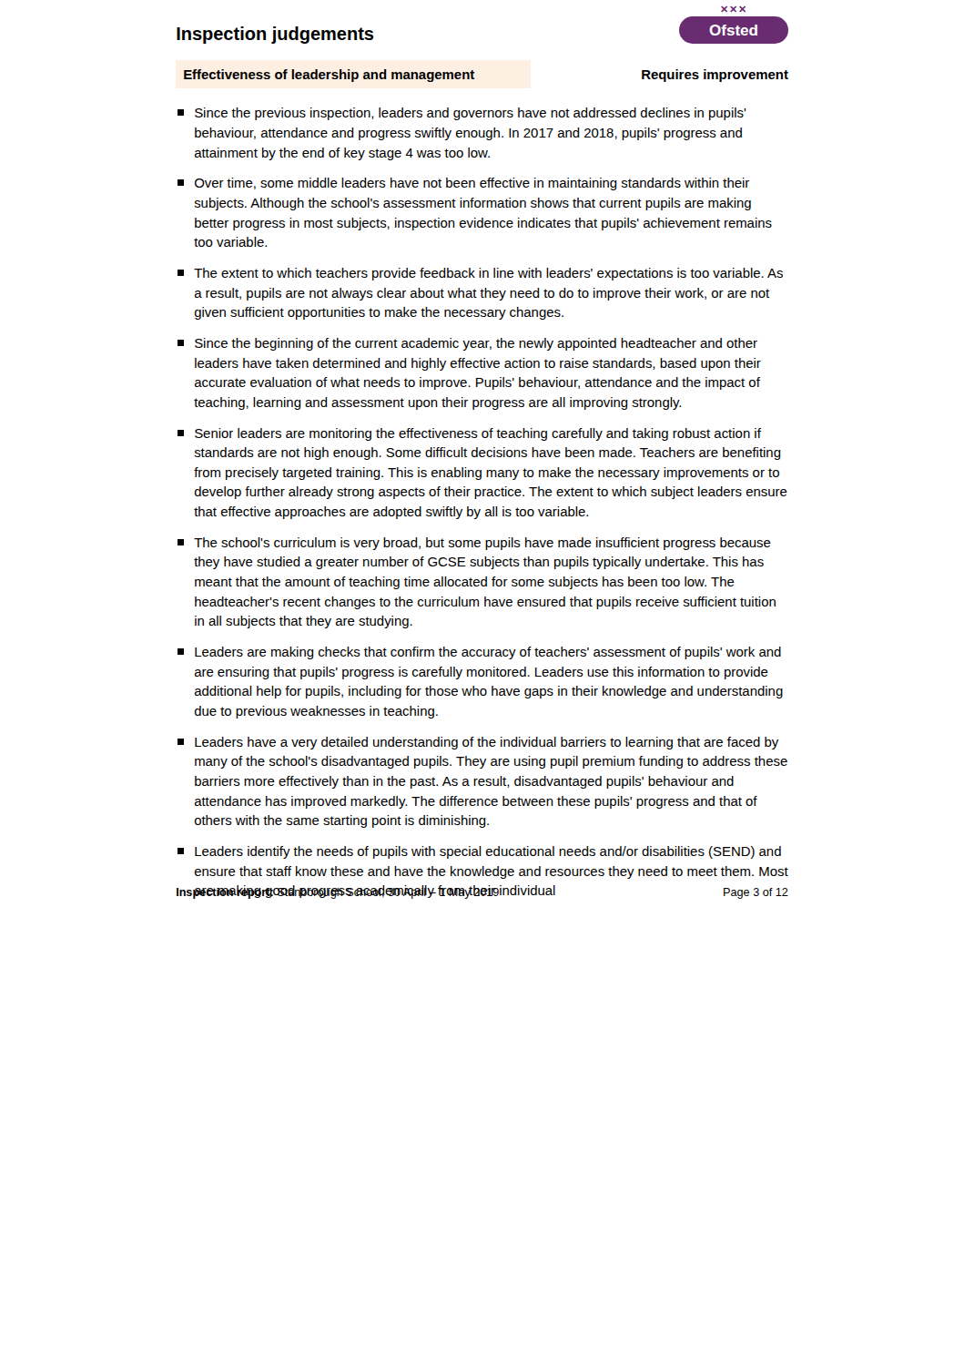✕✕✕ Ofsted
Inspection judgements
Effectiveness of leadership and management
Requires improvement
Since the previous inspection, leaders and governors have not addressed declines in pupils' behaviour, attendance and progress swiftly enough. In 2017 and 2018, pupils' progress and attainment by the end of key stage 4 was too low.
Over time, some middle leaders have not been effective in maintaining standards within their subjects. Although the school's assessment information shows that current pupils are making better progress in most subjects, inspection evidence indicates that pupils' achievement remains too variable.
The extent to which teachers provide feedback in line with leaders' expectations is too variable. As a result, pupils are not always clear about what they need to do to improve their work, or are not given sufficient opportunities to make the necessary changes.
Since the beginning of the current academic year, the newly appointed headteacher and other leaders have taken determined and highly effective action to raise standards, based upon their accurate evaluation of what needs to improve. Pupils' behaviour, attendance and the impact of teaching, learning and assessment upon their progress are all improving strongly.
Senior leaders are monitoring the effectiveness of teaching carefully and taking robust action if standards are not high enough. Some difficult decisions have been made. Teachers are benefiting from precisely targeted training. This is enabling many to make the necessary improvements or to develop further already strong aspects of their practice. The extent to which subject leaders ensure that effective approaches are adopted swiftly by all is too variable.
The school's curriculum is very broad, but some pupils have made insufficient progress because they have studied a greater number of GCSE subjects than pupils typically undertake. This has meant that the amount of teaching time allocated for some subjects has been too low. The headteacher's recent changes to the curriculum have ensured that pupils receive sufficient tuition in all subjects that they are studying.
Leaders are making checks that confirm the accuracy of teachers' assessment of pupils' work and are ensuring that pupils' progress is carefully monitored. Leaders use this information to provide additional help for pupils, including for those who have gaps in their knowledge and understanding due to previous weaknesses in teaching.
Leaders have a very detailed understanding of the individual barriers to learning that are faced by many of the school's disadvantaged pupils. They are using pupil premium funding to address these barriers more effectively than in the past. As a result, disadvantaged pupils' behaviour and attendance has improved markedly. The difference between these pupils' progress and that of others with the same starting point is diminishing.
Leaders identify the needs of pupils with special educational needs and/or disabilities (SEND) and ensure that staff know these and have the knowledge and resources they need to meet them. Most are making good progress academically from their individual
Inspection report: Stanborough School, 30 April – 1 May 2019
Page 3 of 12